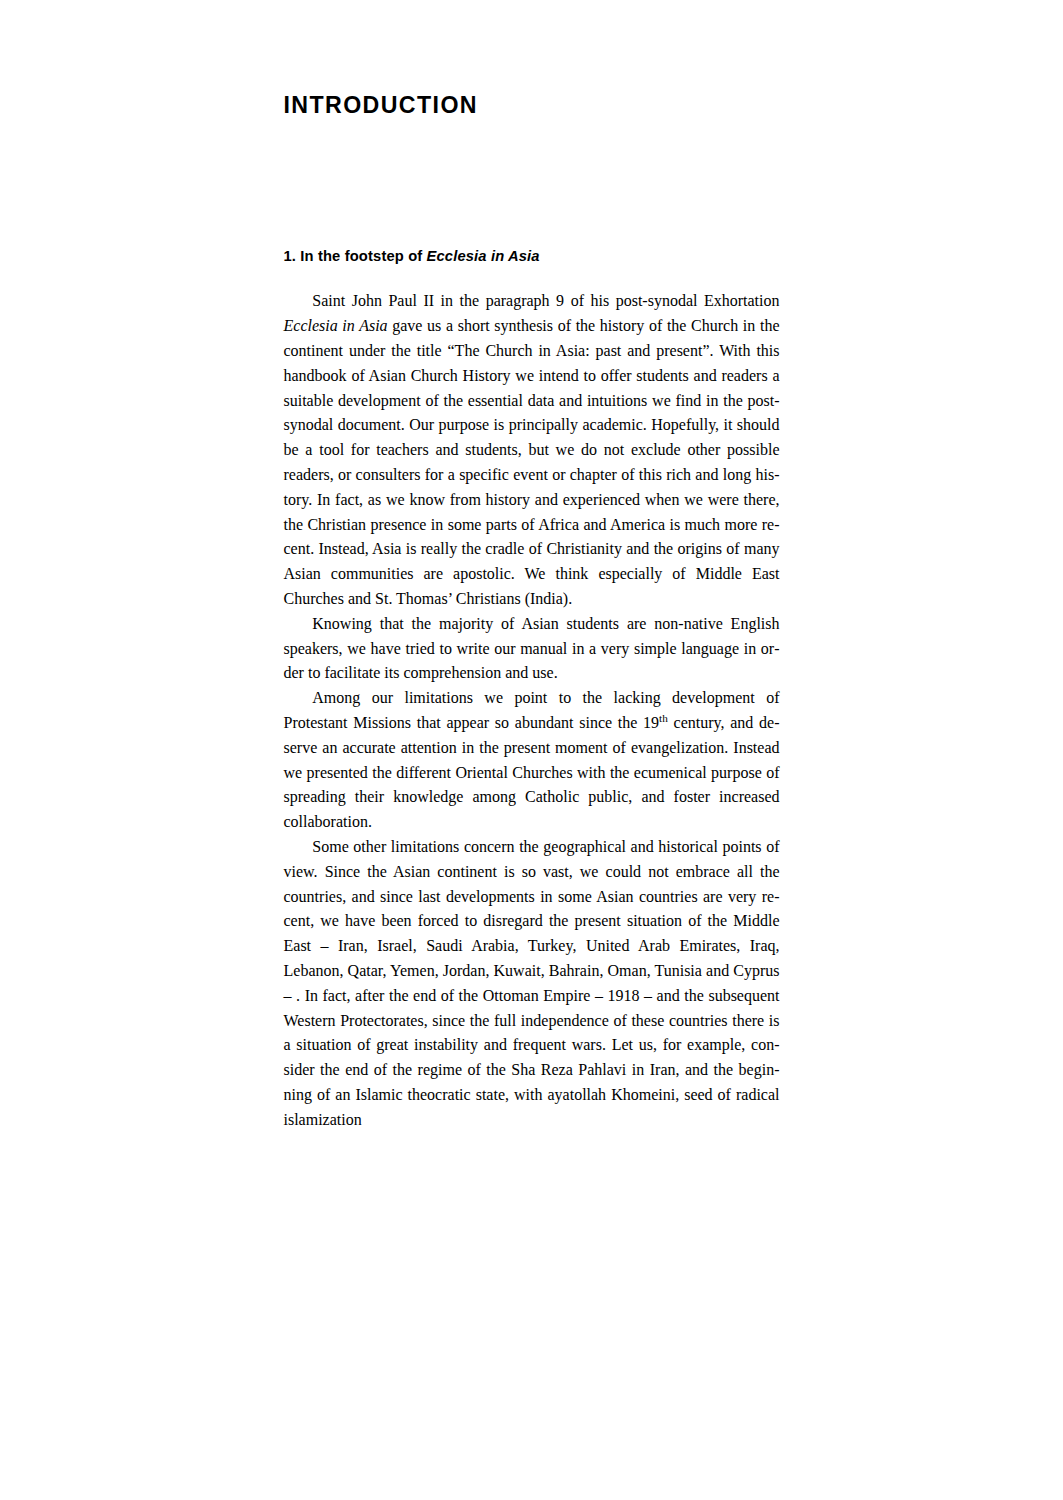Introduction
1. In the footstep of Ecclesia in Asia
Saint John Paul II in the paragraph 9 of his post-synodal Exhortation Ecclesia in Asia gave us a short synthesis of the history of the Church in the continent under the title “The Church in Asia: past and present”. With this handbook of Asian Church History we intend to offer students and readers a suitable development of the essential data and intuitions we find in the post-synodal document. Our purpose is principally academic. Hopefully, it should be a tool for teachers and students, but we do not exclude other possible readers, or consulters for a specific event or chapter of this rich and long history. In fact, as we know from history and experienced when we were there, the Christian presence in some parts of Africa and America is much more recent. Instead, Asia is really the cradle of Christianity and the origins of many Asian communities are apostolic. We think especially of Middle East Churches and St. Thomas’ Christians (India).
Knowing that the majority of Asian students are non-native English speakers, we have tried to write our manual in a very simple language in order to facilitate its comprehension and use.
Among our limitations we point to the lacking development of Protestant Missions that appear so abundant since the 19th century, and deserve an accurate attention in the present moment of evangelization. Instead we presented the different Oriental Churches with the ecumenical purpose of spreading their knowledge among Catholic public, and foster increased collaboration.
Some other limitations concern the geographical and historical points of view. Since the Asian continent is so vast, we could not embrace all the countries, and since last developments in some Asian countries are very recent, we have been forced to disregard the present situation of the Middle East – Iran, Israel, Saudi Arabia, Turkey, United Arab Emirates, Iraq, Lebanon, Qatar, Yemen, Jordan, Kuwait, Bahrain, Oman, Tunisia and Cyprus – . In fact, after the end of the Ottoman Empire – 1918 – and the subsequent Western Protectorates, since the full independence of these countries there is a situation of great instability and frequent wars. Let us, for example, consider the end of the regime of the Sha Reza Pahlavi in Iran, and the beginning of an Islamic theocratic state, with ayatollah Khomeini, seed of radical islamization